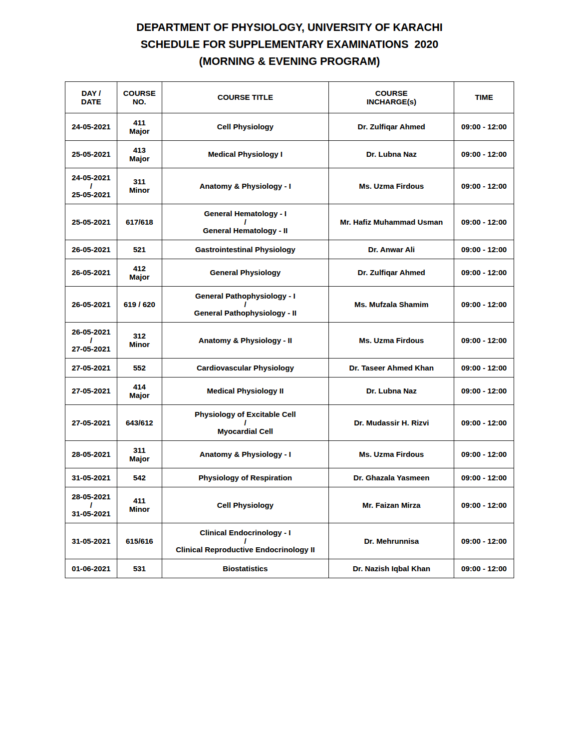DEPARTMENT OF PHYSIOLOGY, UNIVERSITY OF KARACHI
SCHEDULE FOR SUPPLEMENTARY EXAMINATIONS 2020
(MORNING & EVENING PROGRAM)
| DAY / DATE | COURSE NO. | COURSE TITLE | COURSE INCHARGE(s) | TIME |
| --- | --- | --- | --- | --- |
| 24-05-2021 | 411 Major | Cell Physiology | Dr. Zulfiqar Ahmed | 09:00 - 12:00 |
| 25-05-2021 | 413 Major | Medical Physiology I | Dr. Lubna Naz | 09:00 - 12:00 |
| 24-05-2021 / 25-05-2021 | 311 Minor | Anatomy & Physiology - I | Ms. Uzma Firdous | 09:00 - 12:00 |
| 25-05-2021 | 617/618 | General Hematology - I / General Hematology - II | Mr. Hafiz Muhammad Usman | 09:00 - 12:00 |
| 26-05-2021 | 521 | Gastrointestinal Physiology | Dr. Anwar Ali | 09:00 - 12:00 |
| 26-05-2021 | 412 Major | General Physiology | Dr. Zulfiqar Ahmed | 09:00 - 12:00 |
| 26-05-2021 | 619 / 620 | General Pathophysiology - I / General Pathophysiology - II | Ms. Mufzala Shamim | 09:00 - 12:00 |
| 26-05-2021 / 27-05-2021 | 312 Minor | Anatomy & Physiology - II | Ms. Uzma Firdous | 09:00 - 12:00 |
| 27-05-2021 | 552 | Cardiovascular Physiology | Dr. Taseer Ahmed Khan | 09:00 - 12:00 |
| 27-05-2021 | 414 Major | Medical Physiology II | Dr. Lubna Naz | 09:00 - 12:00 |
| 27-05-2021 | 643/612 | Physiology of Excitable Cell / Myocardial Cell | Dr. Mudassir H. Rizvi | 09:00 - 12:00 |
| 28-05-2021 | 311 Major | Anatomy & Physiology - I | Ms. Uzma Firdous | 09:00 - 12:00 |
| 31-05-2021 | 542 | Physiology of Respiration | Dr. Ghazala Yasmeen | 09:00 - 12:00 |
| 28-05-2021 / 31-05-2021 | 411 Minor | Cell Physiology | Mr. Faizan Mirza | 09:00 - 12:00 |
| 31-05-2021 | 615/616 | Clinical Endocrinology - I / Clinical Reproductive Endocrinology II | Dr. Mehrunnisa | 09:00 - 12:00 |
| 01-06-2021 | 531 | Biostatistics | Dr. Nazish Iqbal Khan | 09:00 - 12:00 |